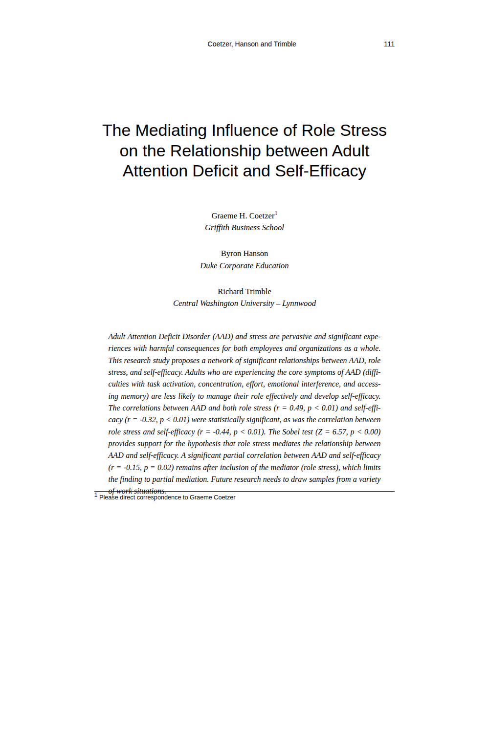Coetzer, Hanson and Trimble 111
The Mediating Influence of Role Stress on the Relationship between Adult Attention Deficit and Self-Efficacy
Graeme H. Coetzer1
Griffith Business School
Byron Hanson
Duke Corporate Education
Richard Trimble
Central Washington University – Lynnwood
Adult Attention Deficit Disorder (AAD) and stress are pervasive and significant experiences with harmful consequences for both employees and organizations as a whole. This research study proposes a network of significant relationships between AAD, role stress, and self-efficacy. Adults who are experiencing the core symptoms of AAD (difficulties with task activation, concentration, effort, emotional interference, and accessing memory) are less likely to manage their role effectively and develop self-efficacy. The correlations between AAD and both role stress (r = 0.49, p < 0.01) and self-efficacy (r = -0.32, p < 0.01) were statistically significant, as was the correlation between role stress and self-efficacy (r = -0.44, p < 0.01). The Sobel test (Z = 6.57, p < 0.00) provides support for the hypothesis that role stress mediates the relationship between AAD and self-efficacy. A significant partial correlation between AAD and self-efficacy (r = -0.15, p = 0.02) remains after inclusion of the mediator (role stress), which limits the finding to partial mediation. Future research needs to draw samples from a variety of work situations.
1 Please direct correspondence to Graeme Coetzer